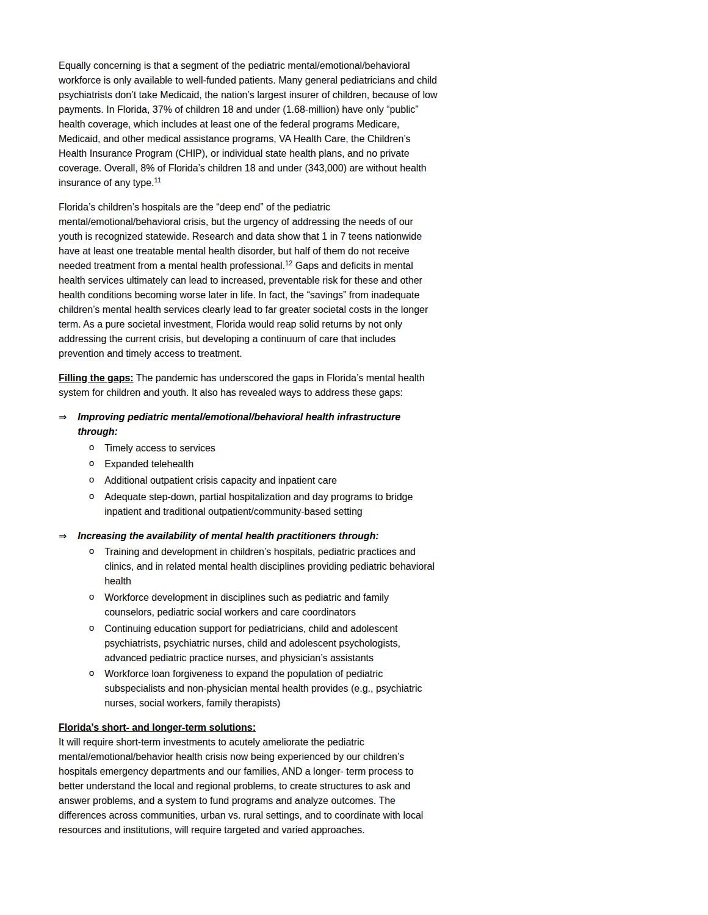Equally concerning is that a segment of the pediatric mental/emotional/behavioral workforce is only available to well-funded patients. Many general pediatricians and child psychiatrists don’t take Medicaid, the nation’s largest insurer of children, because of low payments. In Florida, 37% of children 18 and under (1.68-million) have only “public” health coverage, which includes at least one of the federal programs Medicare, Medicaid, and other medical assistance programs, VA Health Care, the Children’s Health Insurance Program (CHIP), or individual state health plans, and no private coverage. Overall, 8% of Florida’s children 18 and under (343,000) are without health insurance of any type.11
Florida’s children’s hospitals are the “deep end” of the pediatric mental/emotional/behavioral crisis, but the urgency of addressing the needs of our youth is recognized statewide. Research and data show that 1 in 7 teens nationwide have at least one treatable mental health disorder, but half of them do not receive needed treatment from a mental health professional.12 Gaps and deficits in mental health services ultimately can lead to increased, preventable risk for these and other health conditions becoming worse later in life. In fact, the “savings” from inadequate children’s mental health services clearly lead to far greater societal costs in the longer term. As a pure societal investment, Florida would reap solid returns by not only addressing the current crisis, but developing a continuum of care that includes prevention and timely access to treatment.
Filling the gaps: The pandemic has underscored the gaps in Florida’s mental health system for children and youth. It also has revealed ways to address these gaps:
⇒ Improving pediatric mental/emotional/behavioral health infrastructure through:
Timely access to services
Expanded telehealth
Additional outpatient crisis capacity and inpatient care
Adequate step-down, partial hospitalization and day programs to bridge inpatient and traditional outpatient/community-based setting
⇒ Increasing the availability of mental health practitioners through:
Training and development in children’s hospitals, pediatric practices and clinics, and in related mental health disciplines providing pediatric behavioral health
Workforce development in disciplines such as pediatric and family counselors, pediatric social workers and care coordinators
Continuing education support for pediatricians, child and adolescent psychiatrists, psychiatric nurses, child and adolescent psychologists, advanced pediatric practice nurses, and physician’s assistants
Workforce loan forgiveness to expand the population of pediatric subspecialists and non-physician mental health provides (e.g., psychiatric nurses, social workers, family therapists)
Florida’s short- and longer-term solutions:
It will require short-term investments to acutely ameliorate the pediatric mental/emotional/behavior health crisis now being experienced by our children’s hospitals emergency departments and our families, AND a longer- term process to better understand the local and regional problems, to create structures to ask and answer problems, and a system to fund programs and analyze outcomes. The differences across communities, urban vs. rural settings, and to coordinate with local resources and institutions, will require targeted and varied approaches.